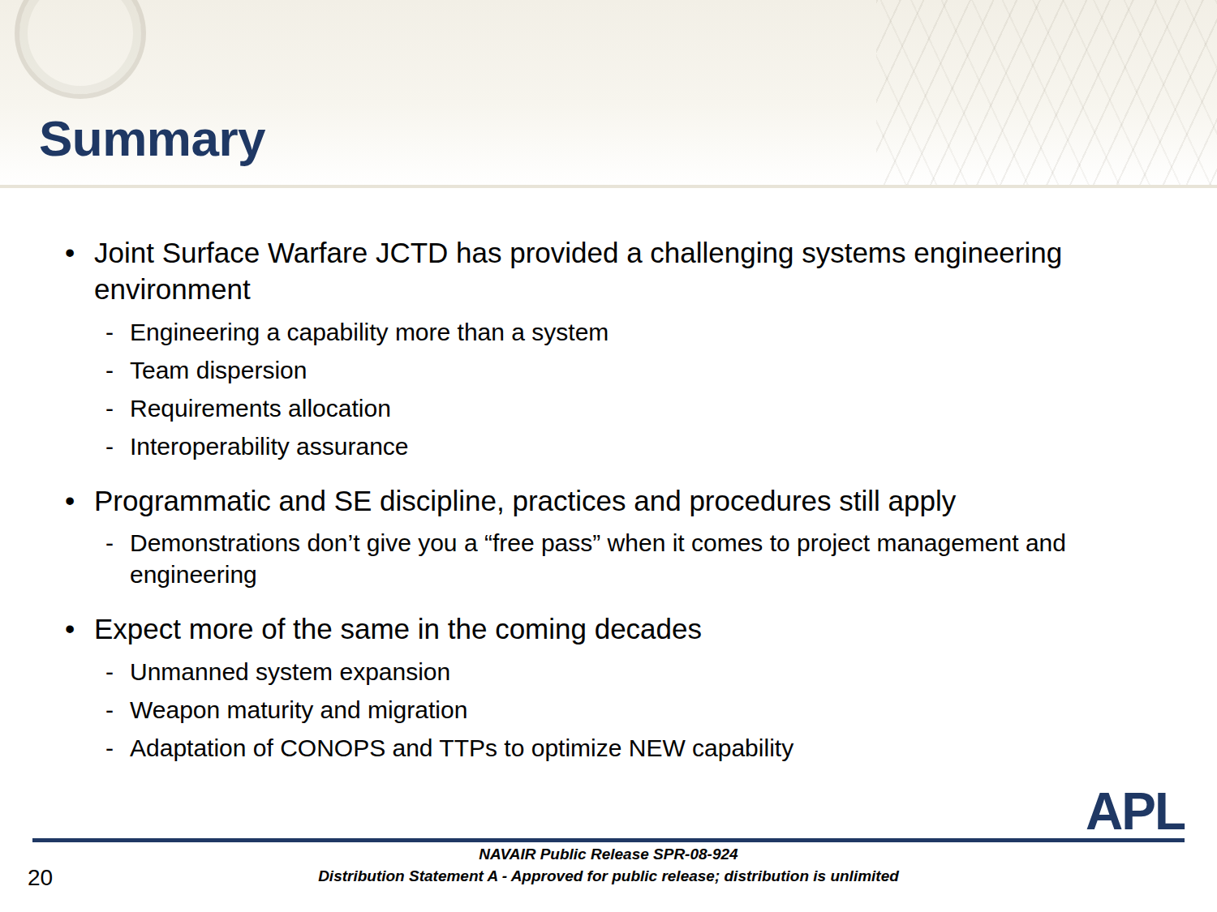Summary
Joint Surface Warfare JCTD has provided a challenging systems engineering environment
Engineering a capability more than a system
Team dispersion
Requirements allocation
Interoperability assurance
Programmatic and SE discipline, practices and procedures still apply
Demonstrations don’t give you a “free pass” when it comes to project management and engineering
Expect more of the same in the coming decades
Unmanned system expansion
Weapon maturity and migration
Adaptation of CONOPS and TTPs to optimize NEW capability
APL
20
NAVAIR Public Release SPR-08-924 Distribution Statement A - Approved for public release; distribution is unlimited